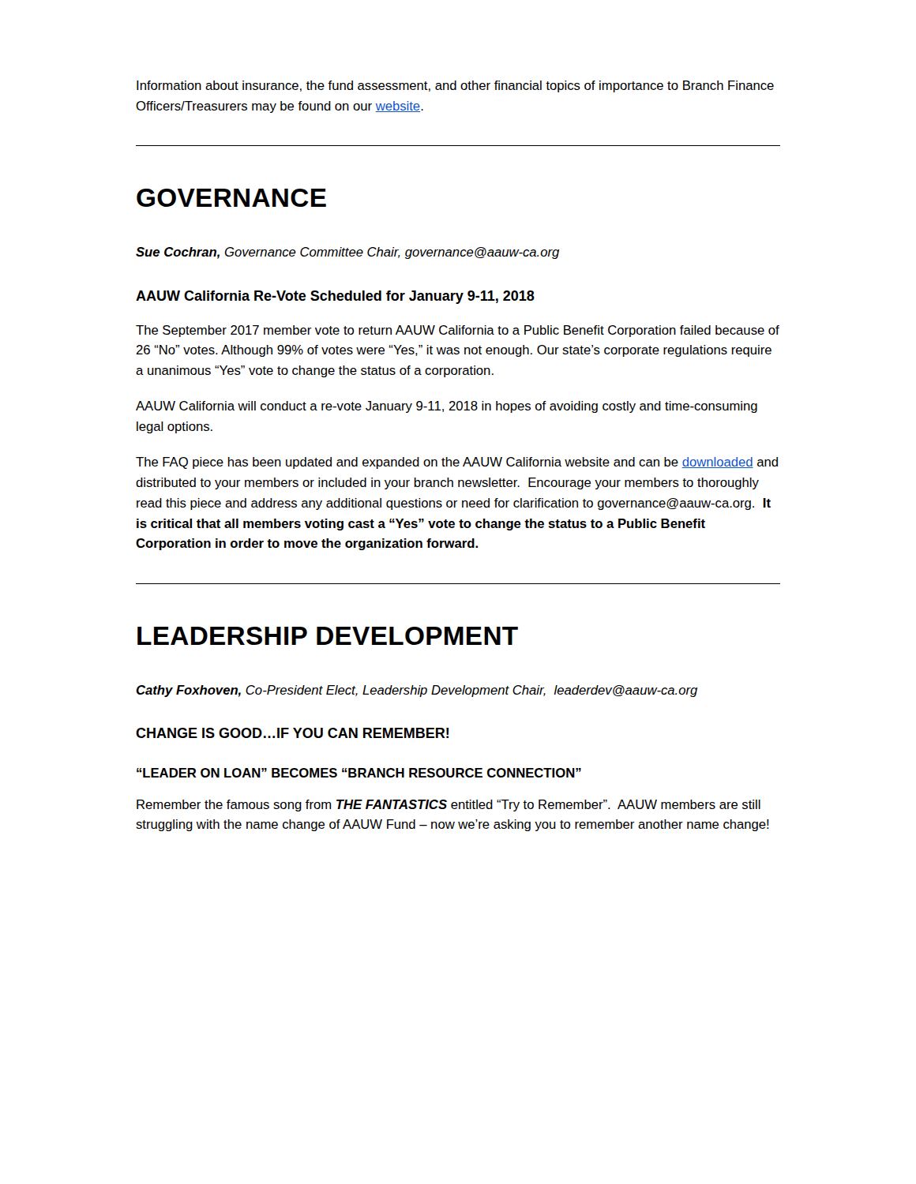Information about insurance, the fund assessment, and other financial topics of importance to Branch Finance Officers/Treasurers may be found on our website.
GOVERNANCE
Sue Cochran, Governance Committee Chair, governance@aauw-ca.org
AAUW California Re-Vote Scheduled for January 9-11, 2018
The September 2017 member vote to return AAUW California to a Public Benefit Corporation failed because of 26 “No” votes. Although 99% of votes were “Yes,” it was not enough. Our state’s corporate regulations require a unanimous “Yes” vote to change the status of a corporation.
AAUW California will conduct a re-vote January 9-11, 2018 in hopes of avoiding costly and time-consuming legal options.
The FAQ piece has been updated and expanded on the AAUW California website and can be downloaded and distributed to your members or included in your branch newsletter. Encourage your members to thoroughly read this piece and address any additional questions or need for clarification to governance@aauw-ca.org. It is critical that all members voting cast a “Yes” vote to change the status to a Public Benefit Corporation in order to move the organization forward.
LEADERSHIP DEVELOPMENT
Cathy Foxhoven, Co-President Elect, Leadership Development Chair, leaderdev@aauw-ca.org
CHANGE IS GOOD…IF YOU CAN REMEMBER!
“LEADER ON LOAN” BECOMES “BRANCH RESOURCE CONNECTION”
Remember the famous song from THE FANTASTICS entitled “Try to Remember”. AAUW members are still struggling with the name change of AAUW Fund – now we’re asking you to remember another name change!